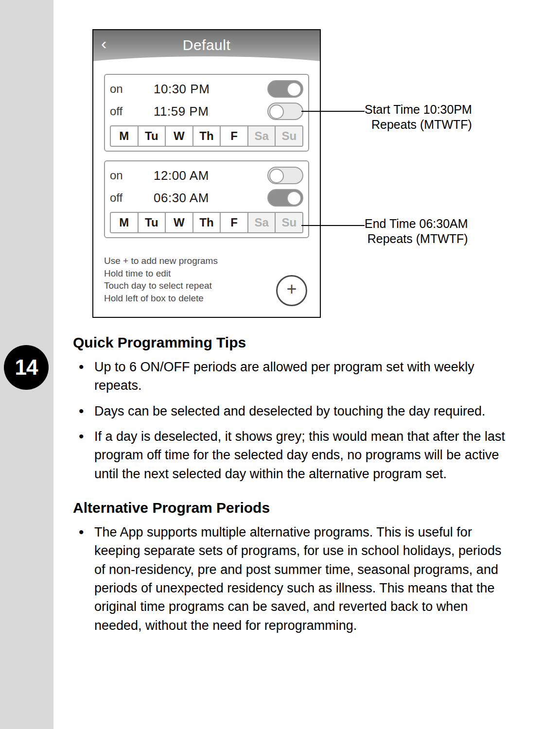14
‹
Default
on
10:30 PM
off
11:59 PM
M
Tu
W
Th
F
Sa
Su
on
12:00 AM
off
06:30 AM
M
Tu
W
Th
F
Sa
Su
Use + to add new programs
Hold time to edit
Touch day to select repeat
Hold left of box to delete
+
Start Time 10:30PM
Repeats (MTWTF)
End Time 06:30AM
Repeats (MTWTF)
Quick Programming Tips
Up to 6 ON/OFF periods are allowed per program set with weekly repeats.
Days can be selected and deselected by touching the day required.
If a day is deselected, it shows grey; this would mean that after the last program off time for the selected day ends, no programs will be active until the next selected day within the alternative program set.
Alternative Program Periods
The App supports multiple alternative programs. This is useful for keeping separate sets of programs, for use in school holidays, periods of non-residency, pre and post summer time, seasonal programs, and periods of unexpected residency such as illness. This means that the original time programs can be saved, and reverted back to when needed, without the need for reprogramming.